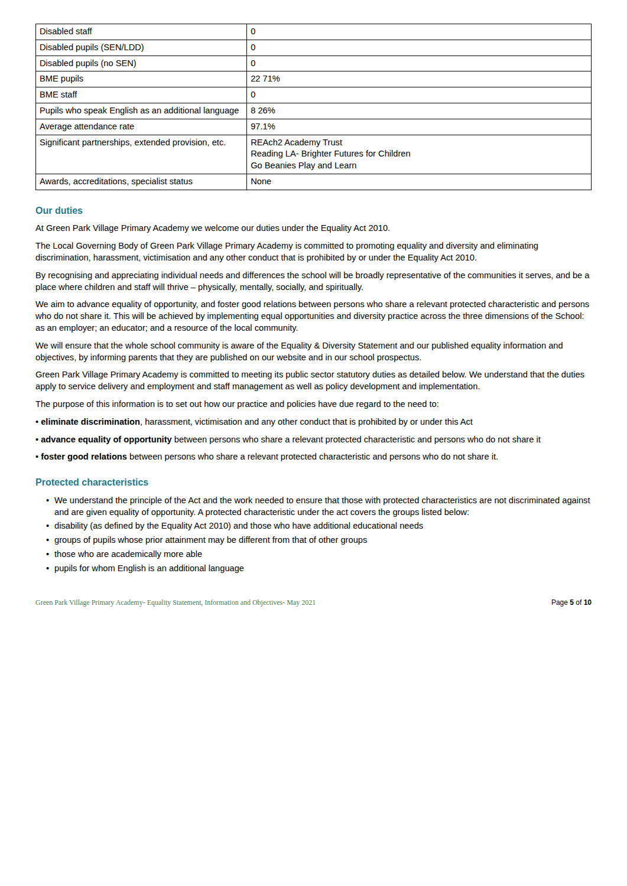| Disabled staff | 0 |
| Disabled pupils (SEN/LDD) | 0 |
| Disabled pupils (no SEN) | 0 |
| BME pupils | 22 71% |
| BME staff | 0 |
| Pupils who speak English as an additional language | 8 26% |
| Average attendance rate | 97.1% |
| Significant partnerships, extended provision, etc. | REAch2 Academy Trust Reading LA- Brighter Futures for Children Go Beanies Play and Learn |
| Awards, accreditations, specialist status | None |
Our duties
At Green Park Village Primary Academy we welcome our duties under the Equality Act 2010.
The Local Governing Body of Green Park Village Primary Academy is committed to promoting equality and diversity and eliminating discrimination, harassment, victimisation and any other conduct that is prohibited by or under the Equality Act 2010.
By recognising and appreciating individual needs and differences the school will be broadly representative of the communities it serves, and be a place where children and staff will thrive – physically, mentally, socially, and spiritually.
We aim to advance equality of opportunity, and foster good relations between persons who share a relevant protected characteristic and persons who do not share it. This will be achieved by implementing equal opportunities and diversity practice across the three dimensions of the School: as an employer; an educator; and a resource of the local community.
We will ensure that the whole school community is aware of the Equality & Diversity Statement and our published equality information and objectives, by informing parents that they are published on our website and in our school prospectus.
Green Park Village Primary Academy is committed to meeting its public sector statutory duties as detailed below. We understand that the duties apply to service delivery and employment and staff management as well as policy development and implementation.
The purpose of this information is to set out how our practice and policies have due regard to the need to:
• eliminate discrimination, harassment, victimisation and any other conduct that is prohibited by or under this Act
• advance equality of opportunity between persons who share a relevant protected characteristic and persons who do not share it
• foster good relations between persons who share a relevant protected characteristic and persons who do not share it.
Protected characteristics
We understand the principle of the Act and the work needed to ensure that those with protected characteristics are not discriminated against and are given equality of opportunity. A protected characteristic under the act covers the groups listed below:
disability (as defined by the Equality Act 2010) and those who have additional educational needs
groups of pupils whose prior attainment may be different from that of other groups
those who are academically more able
pupils for whom English is an additional language
Green Park Village Primary Academy- Equality Statement, Information and Objectives- May 2021
Page 5 of 10